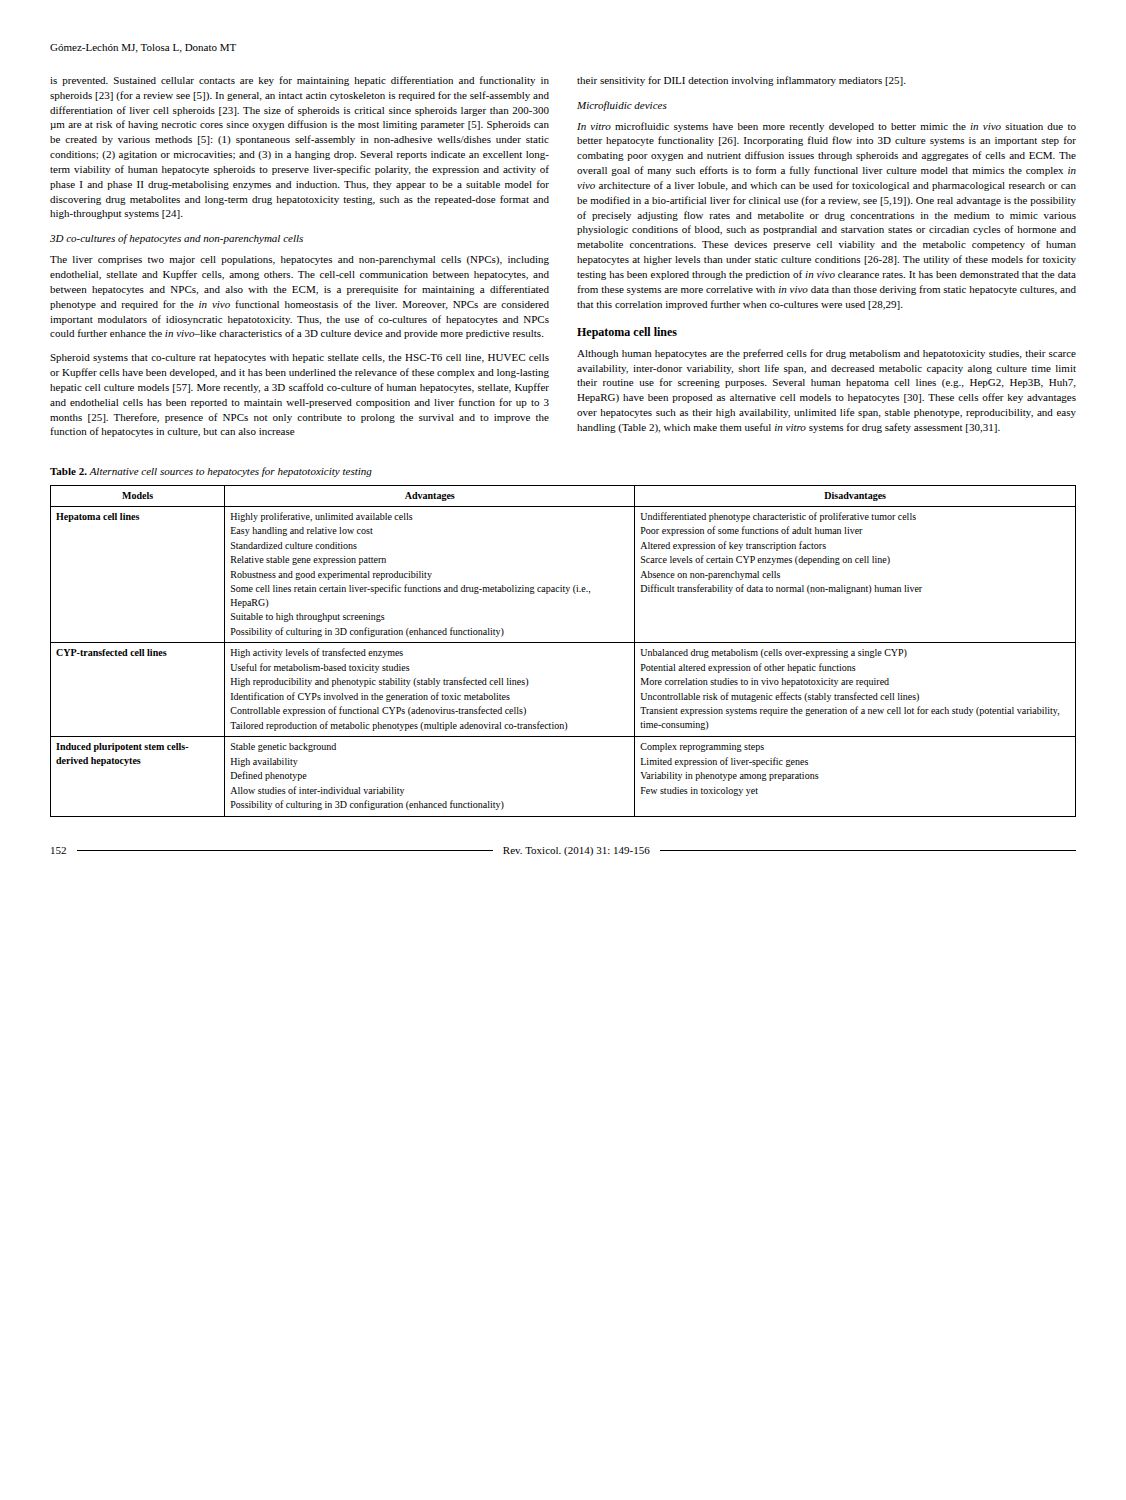Gómez-Lechón MJ, Tolosa L, Donato MT
is prevented. Sustained cellular contacts are key for maintaining hepatic differentiation and functionality in spheroids [23] (for a review see [5]). In general, an intact actin cytoskeleton is required for the self-assembly and differentiation of liver cell spheroids [23]. The size of spheroids is critical since spheroids larger than 200-300 µm are at risk of having necrotic cores since oxygen diffusion is the most limiting parameter [5]. Spheroids can be created by various methods [5]: (1) spontaneous self-assembly in non-adhesive wells/dishes under static conditions; (2) agitation or microcavities; and (3) in a hanging drop. Several reports indicate an excellent long-term viability of human hepatocyte spheroids to preserve liver-specific polarity, the expression and activity of phase I and phase II drug-metabolising enzymes and induction. Thus, they appear to be a suitable model for discovering drug metabolites and long-term drug hepatotoxicity testing, such as the repeated-dose format and high-throughput systems [24].
3D co-cultures of hepatocytes and non-parenchymal cells
The liver comprises two major cell populations, hepatocytes and non-parenchymal cells (NPCs), including endothelial, stellate and Kupffer cells, among others. The cell-cell communication between hepatocytes, and between hepatocytes and NPCs, and also with the ECM, is a prerequisite for maintaining a differentiated phenotype and required for the in vivo functional homeostasis of the liver. Moreover, NPCs are considered important modulators of idiosyncratic hepatotoxicity. Thus, the use of co-cultures of hepatocytes and NPCs could further enhance the in vivo–like characteristics of a 3D culture device and provide more predictive results.
Spheroid systems that co-culture rat hepatocytes with hepatic stellate cells, the HSC-T6 cell line, HUVEC cells or Kupffer cells have been developed, and it has been underlined the relevance of these complex and long-lasting hepatic cell culture models [57]. More recently, a 3D scaffold co-culture of human hepatocytes, stellate, Kupffer and endothelial cells has been reported to maintain well-preserved composition and liver function for up to 3 months [25]. Therefore, presence of NPCs not only contribute to prolong the survival and to improve the function of hepatocytes in culture, but can also increase
their sensitivity for DILI detection involving inflammatory mediators [25].
Microfluidic devices
In vitro microfluidic systems have been more recently developed to better mimic the in vivo situation due to better hepatocyte functionality [26]. Incorporating fluid flow into 3D culture systems is an important step for combating poor oxygen and nutrient diffusion issues through spheroids and aggregates of cells and ECM. The overall goal of many such efforts is to form a fully functional liver culture model that mimics the complex in vivo architecture of a liver lobule, and which can be used for toxicological and pharmacological research or can be modified in a bio-artificial liver for clinical use (for a review, see [5,19]). One real advantage is the possibility of precisely adjusting flow rates and metabolite or drug concentrations in the medium to mimic various physiologic conditions of blood, such as postprandial and starvation states or circadian cycles of hormone and metabolite concentrations. These devices preserve cell viability and the metabolic competency of human hepatocytes at higher levels than under static culture conditions [26-28]. The utility of these models for toxicity testing has been explored through the prediction of in vivo clearance rates. It has been demonstrated that the data from these systems are more correlative with in vivo data than those deriving from static hepatocyte cultures, and that this correlation improved further when co-cultures were used [28,29].
Hepatoma cell lines
Although human hepatocytes are the preferred cells for drug metabolism and hepatotoxicity studies, their scarce availability, inter-donor variability, short life span, and decreased metabolic capacity along culture time limit their routine use for screening purposes. Several human hepatoma cell lines (e.g., HepG2, Hep3B, Huh7, HepaRG) have been proposed as alternative cell models to hepatocytes [30]. These cells offer key advantages over hepatocytes such as their high availability, unlimited life span, stable phenotype, reproducibility, and easy handling (Table 2), which make them useful in vitro systems for drug safety assessment [30,31].
Table 2. Alternative cell sources to hepatocytes for hepatotoxicity testing
| Models | Advantages | Disadvantages |
| --- | --- | --- |
| Hepatoma cell lines | Highly proliferative, unlimited available cells Easy handling and relative low cost Standardized culture conditions Relative stable gene expression pattern Robustness and good experimental reproducibility Some cell lines retain certain liver-specific functions and drug-metabolizing capacity (i.e., HepaRG) Suitable to high throughput screenings Possibility of culturing in 3D configuration (enhanced functionality) | Undifferentiated phenotype characteristic of proliferative tumor cells Poor expression of some functions of adult human liver Altered expression of key transcription factors Scarce levels of certain CYP enzymes (depending on cell line) Absence on non-parenchymal cells Difficult transferability of data to normal (non-malignant) human liver |
| CYP-transfected cell lines | High activity levels of transfected enzymes Useful for metabolism-based toxicity studies High reproducibility and phenotypic stability (stably transfected cell lines) Identification of CYPs involved in the generation of toxic metabolites Controllable expression of functional CYPs (adenovirus-transfected cells) Tailored reproduction of metabolic phenotypes (multiple adenoviral co-transfection) | Unbalanced drug metabolism (cells over-expressing a single CYP) Potential altered expression of other hepatic functions More correlation studies to in vivo hepatotoxicity are required Uncontrollable risk of mutagenic effects (stably transfected cell lines) Transient expression systems require the generation of a new cell lot for each study (potential variability, time-consuming) |
| Induced pluripotent stem cells-derived hepatocytes | Stable genetic background High availability Defined phenotype Allow studies of inter-individual variability Possibility of culturing in 3D configuration (enhanced functionality) | Complex reprogramming steps Limited expression of liver-specific genes Variability in phenotype among preparations Few studies in toxicology yet |
152 Rev. Toxicol. (2014) 31: 149-156